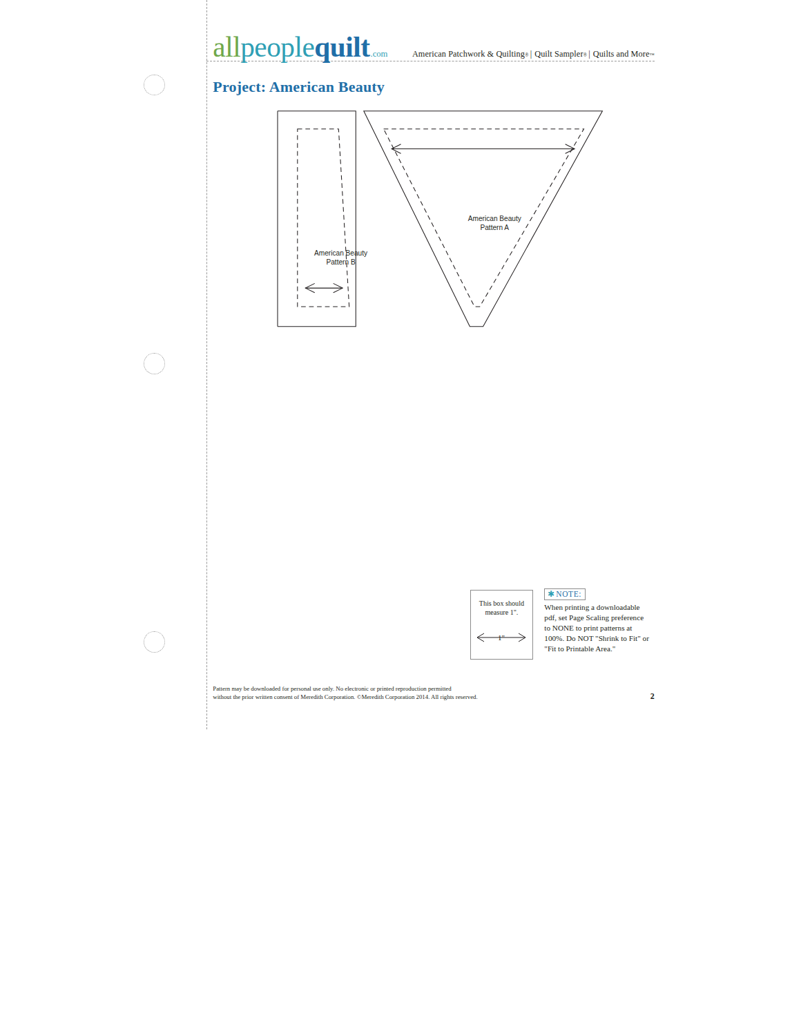all people quilt.com
American Patchwork & Quilting®|Quilt Sampler®|Quilts and More™
Project: American Beauty
American Beauty
Pattern A
American Beauty
Pattern B
This box should
measure 1".
1"
✱Note:
When printing a downloadable pdf, set Page Scaling preference to NONE to print patterns at 100%. Do NOT "Shrink to Fit" or "Fit to Printable Area."
Pattern may be downloaded for personal use only. No electronic or printed reproduction permitted
without the prior written consent of Meredith Corporation. ©Meredith Corporation 2014. All rights reserved. 2